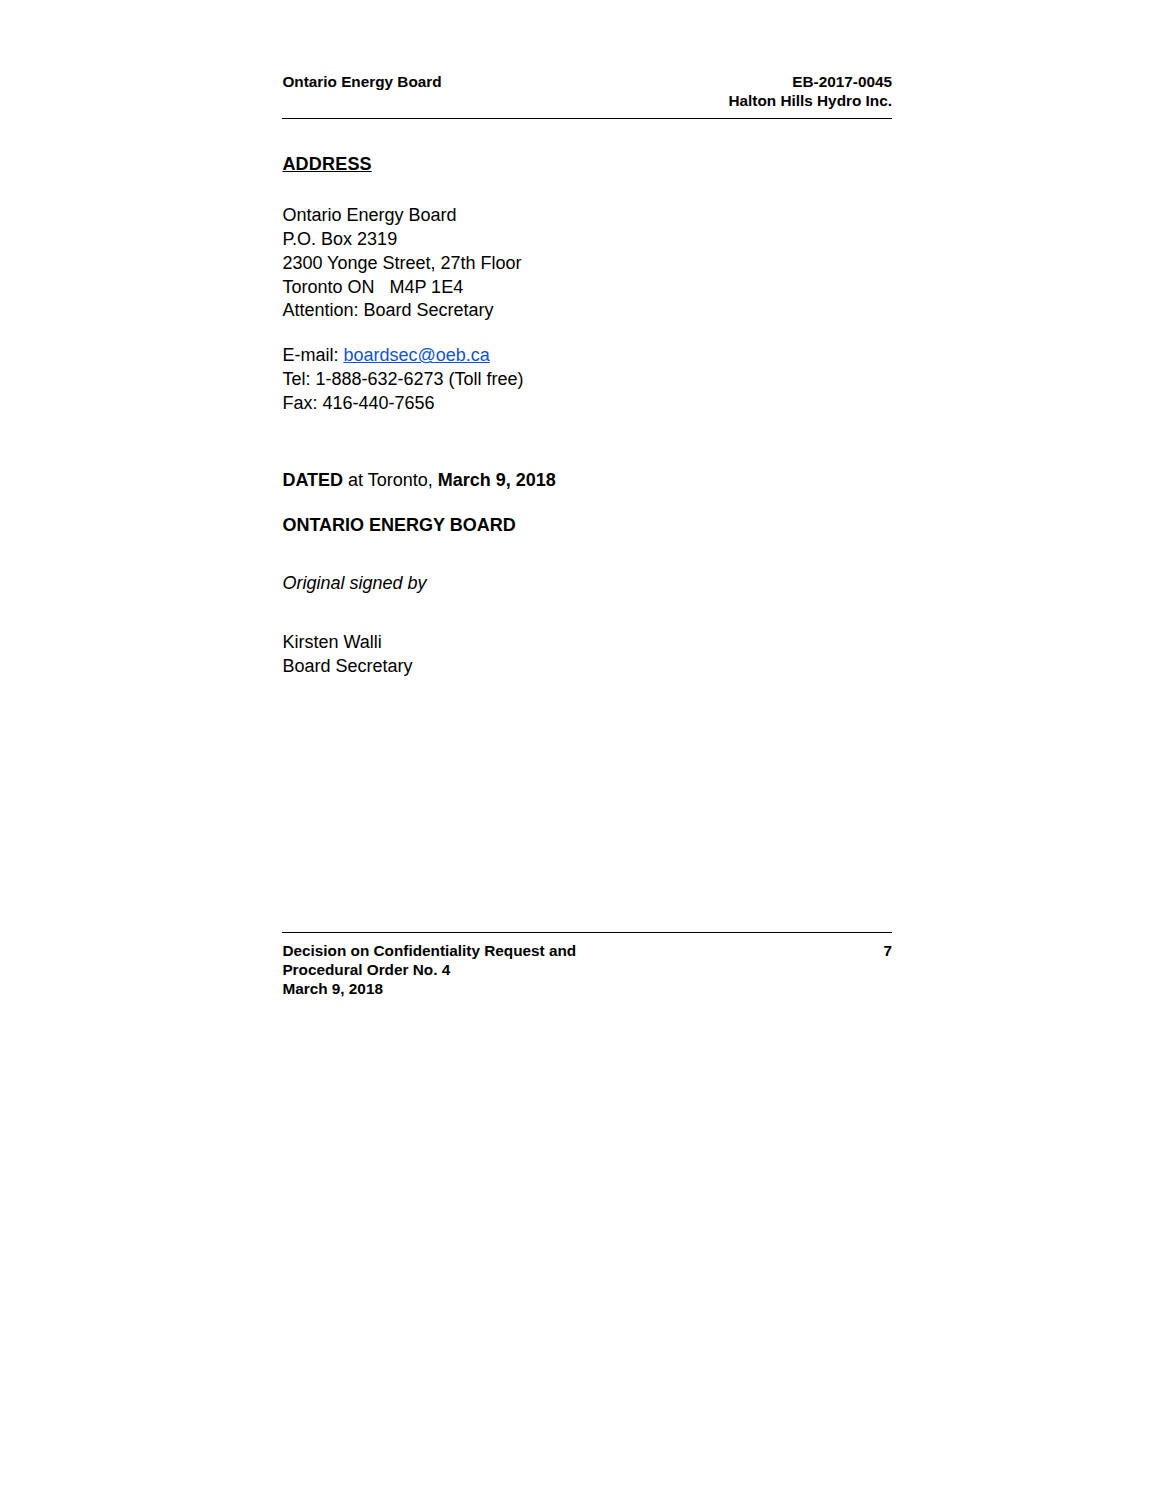Ontario Energy Board
EB-2017-0045
Halton Hills Hydro Inc.
ADDRESS
Ontario Energy Board
P.O. Box 2319
2300 Yonge Street, 27th Floor
Toronto ON M4P 1E4
Attention: Board Secretary
E-mail: boardsec@oeb.ca
Tel: 1-888-632-6273 (Toll free)
Fax: 416-440-7656
DATED at Toronto, March 9, 2018
ONTARIO ENERGY BOARD
Original signed by
Kirsten Walli
Board Secretary
Decision on Confidentiality Request and
Procedural Order No. 4
March 9, 2018
7